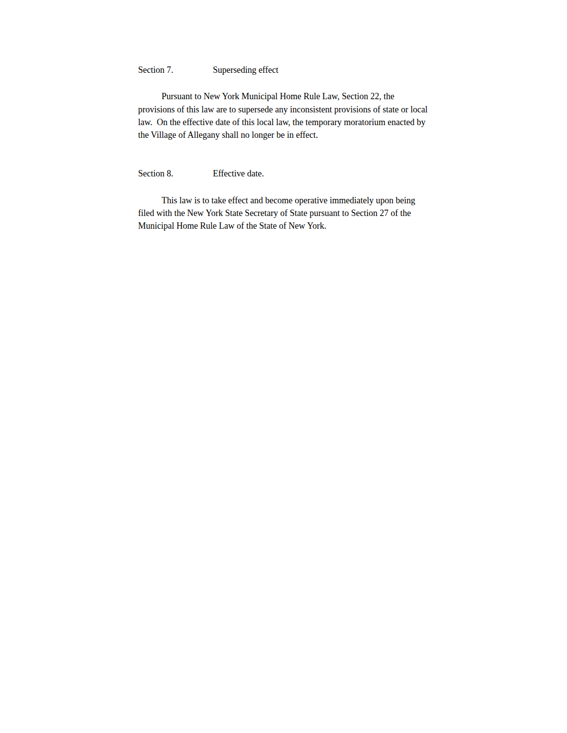Section 7. Superseding effect
Pursuant to New York Municipal Home Rule Law, Section 22, the provisions of this law are to supersede any inconsistent provisions of state or local law. On the effective date of this local law, the temporary moratorium enacted by the Village of Allegany shall no longer be in effect.
Section 8. Effective date.
This law is to take effect and become operative immediately upon being filed with the New York State Secretary of State pursuant to Section 27 of the Municipal Home Rule Law of the State of New York.